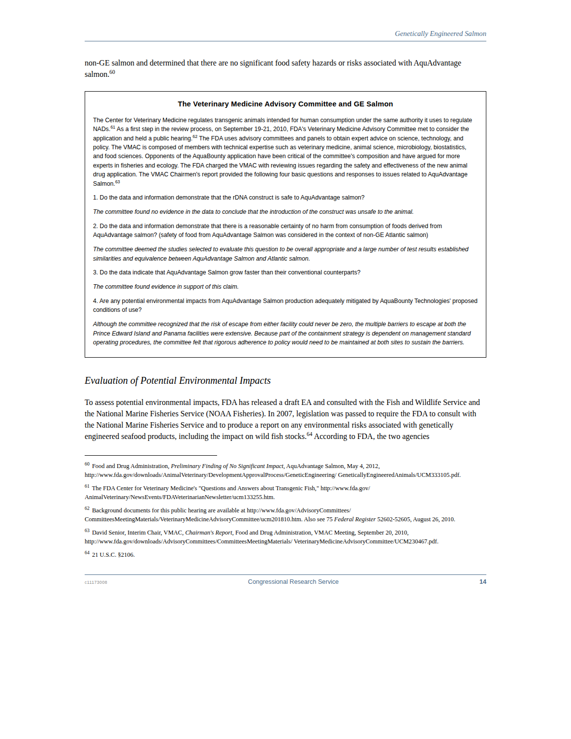Genetically Engineered Salmon
non-GE salmon and determined that there are no significant food safety hazards or risks associated with AquAdvantage salmon.60
The Veterinary Medicine Advisory Committee and GE Salmon
The Center for Veterinary Medicine regulates transgenic animals intended for human consumption under the same authority it uses to regulate NADs.61 As a first step in the review process, on September 19-21, 2010, FDA's Veterinary Medicine Advisory Committee met to consider the application and held a public hearing.62 The FDA uses advisory committees and panels to obtain expert advice on science, technology, and policy. The VMAC is composed of members with technical expertise such as veterinary medicine, animal science, microbiology, biostatistics, and food sciences. Opponents of the AquaBounty application have been critical of the committee's composition and have argued for more experts in fisheries and ecology. The FDA charged the VMAC with reviewing issues regarding the safety and effectiveness of the new animal drug application. The VMAC Chairmen's report provided the following four basic questions and responses to issues related to AquAdvantage Salmon.63
1. Do the data and information demonstrate that the rDNA construct is safe to AquAdvantage salmon?
The committee found no evidence in the data to conclude that the introduction of the construct was unsafe to the animal.
2. Do the data and information demonstrate that there is a reasonable certainty of no harm from consumption of foods derived from AquAdvantage salmon? (safety of food from AquAdvantage Salmon was considered in the context of non-GE Atlantic salmon)
The committee deemed the studies selected to evaluate this question to be overall appropriate and a large number of test results established similarities and equivalence between AquAdvantage Salmon and Atlantic salmon.
3. Do the data indicate that AquAdvantage Salmon grow faster than their conventional counterparts?
The committee found evidence in support of this claim.
4. Are any potential environmental impacts from AquAdvantage Salmon production adequately mitigated by AquaBounty Technologies' proposed conditions of use?
Although the committee recognized that the risk of escape from either facility could never be zero, the multiple barriers to escape at both the Prince Edward Island and Panama facilities were extensive. Because part of the containment strategy is dependent on management standard operating procedures, the committee felt that rigorous adherence to policy would need to be maintained at both sites to sustain the barriers.
Evaluation of Potential Environmental Impacts
To assess potential environmental impacts, FDA has released a draft EA and consulted with the Fish and Wildlife Service and the National Marine Fisheries Service (NOAA Fisheries). In 2007, legislation was passed to require the FDA to consult with the National Marine Fisheries Service and to produce a report on any environmental risks associated with genetically engineered seafood products, including the impact on wild fish stocks.64 According to FDA, the two agencies
60 Food and Drug Administration, Preliminary Finding of No Significant Impact, AquAdvantage Salmon, May 4, 2012, http://www.fda.gov/downloads/AnimalVeterinary/DevelopmentApprovalProcess/GeneticEngineering/ GeneticallyEngineeredAnimals/UCM333105.pdf.
61 The FDA Center for Veterinary Medicine's "Questions and Answers about Transgenic Fish," http://www.fda.gov/ AnimalVeterinary/NewsEvents/FDAVeterinarianNewsletter/ucm133255.htm.
62 Background documents for this public hearing are available at http://www.fda.gov/AdvisoryCommittees/ CommitteesMeetingMaterials/VeterinaryMedicineAdvisoryCommittee/ucm201810.htm. Also see 75 Federal Register 52602-52605, August 26, 2010.
63 David Senior, Interim Chair, VMAC, Chairman's Report, Food and Drug Administration, VMAC Meeting, September 20, 2010, http://www.fda.gov/downloads/AdvisoryCommittees/CommitteesMeetingMaterials/ VeterinaryMedicineAdvisoryCommittee/UCM230467.pdf.
64 21 U.S.C. §2106.
c11173008 Congressional Research Service 14